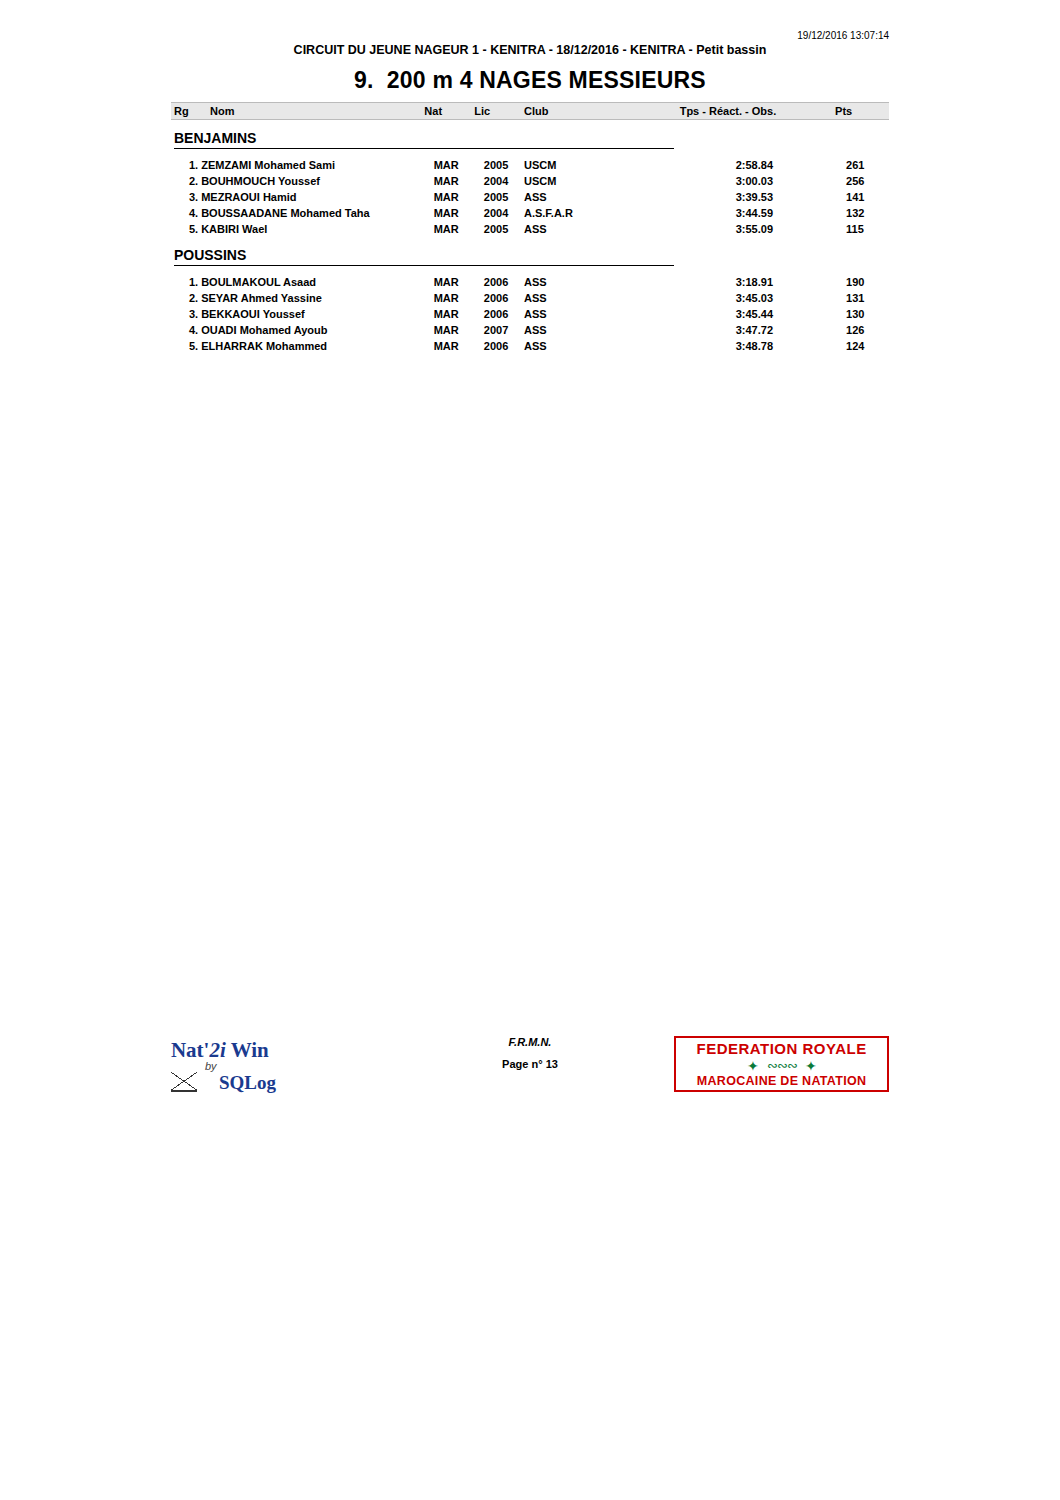19/12/2016 13:07:14
CIRCUIT DU JEUNE NAGEUR 1 - KENITRA - 18/12/2016 - KENITRA - Petit bassin
9. 200 m 4 NAGES MESSIEURS
| Rg | Nom | Nat | Lic | Club | Tps - Réact. - Obs. | Pts |
| --- | --- | --- | --- | --- | --- | --- |
| BENJAMINS | |
| 1. ZEMZAMI Mohamed Sami | MAR | 2005 | USCM | 2:58.84 | 261 |
| 2. BOUHMOUCH Youssef | MAR | 2004 | USCM | 3:00.03 | 256 |
| 3. MEZRAOUI Hamid | MAR | 2005 | ASS | 3:39.53 | 141 |
| 4. BOUSSAADANE Mohamed Taha | MAR | 2004 | A.S.F.A.R | 3:44.59 | 132 |
| 5. KABIRI Wael | MAR | 2005 | ASS | 3:55.09 | 115 |
| POUSSINS | |
| 1. BOULMAKOUL Asaad | MAR | 2006 | ASS | 3:18.91 | 190 |
| 2. SEYAR Ahmed Yassine | MAR | 2006 | ASS | 3:45.03 | 131 |
| 3. BEKKAOUI Youssef | MAR | 2006 | ASS | 3:45.44 | 130 |
| 4. OUADI Mohamed Ayoub | MAR | 2007 | ASS | 3:47.72 | 126 |
| 5. ELHARRAK Mohammed | MAR | 2006 | ASS | 3:48.78 | 124 |
Nat'2i Win
by
SQLog
F.R.M.N.
Page n° 13
FEDERATION ROYALE
✦ ∾∾∾ ✦
MAROCAINE DE NATATION